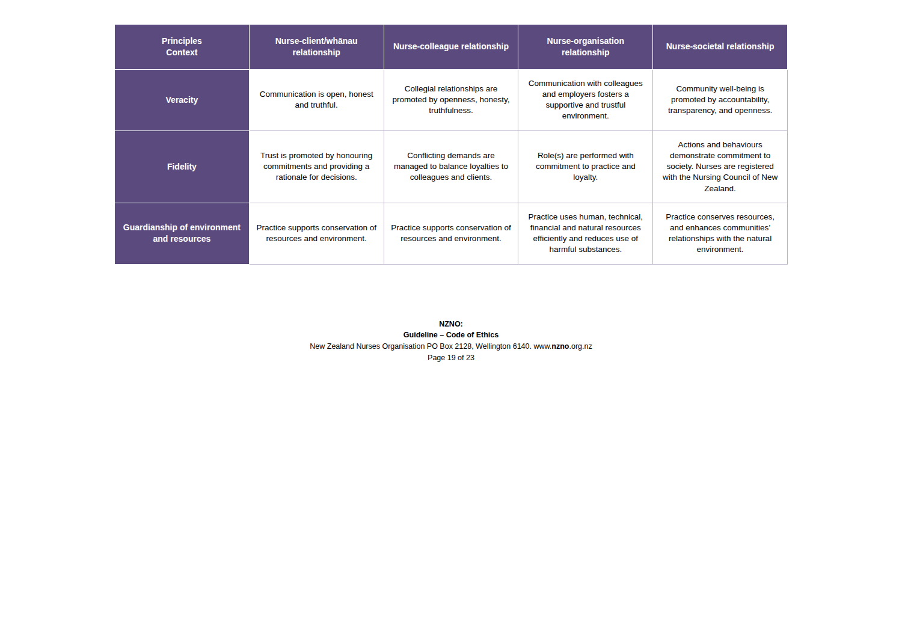| Principles Context | Nurse-client/whānau relationship | Nurse-colleague relationship | Nurse-organisation relationship | Nurse-societal relationship |
| --- | --- | --- | --- | --- |
| Veracity | Communication is open, honest and truthful. | Collegial relationships are promoted by openness, honesty, truthfulness. | Communication with colleagues and employers fosters a supportive and trustful environment. | Community well-being is promoted by accountability, transparency, and openness. |
| Fidelity | Trust is promoted by honouring commitments and providing a rationale for decisions. | Conflicting demands are managed to balance loyalties to colleagues and clients. | Role(s) are performed with commitment to practice and loyalty. | Actions and behaviours demonstrate commitment to society. Nurses are registered with the Nursing Council of New Zealand. |
| Guardianship of environment and resources | Practice supports conservation of resources and environment. | Practice supports conservation of resources and environment. | Practice uses human, technical, financial and natural resources efficiently and reduces use of harmful substances. | Practice conserves resources, and enhances communities’ relationships with the natural environment. |
NZNO:
Guideline – Code of Ethics
New Zealand Nurses Organisation PO Box 2128, Wellington 6140. www.nzno.org.nz
Page 19 of 23